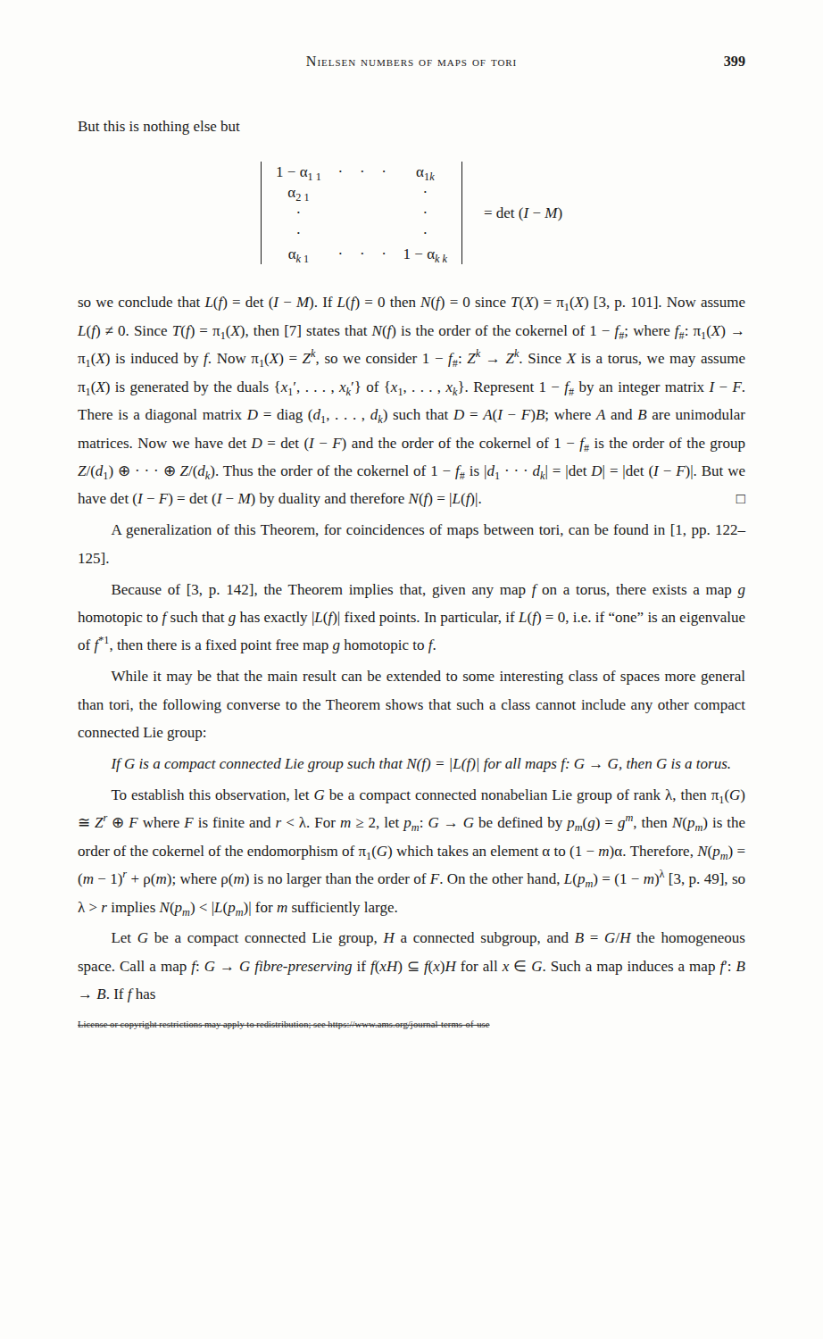Nielsen numbers of maps of tori 399
But this is nothing else but
| 1 − α 1 1 | · | · | · | α 1 k |
| α 2 1 | | | | · |
| · | | | | · |
| · | | | | · |
| α k 1 | · | · | · | 1 − α k k |
= det (I − M)
so we conclude that L(f) = det (I − M). If L(f) = 0 then N(f) = 0 since T(X) = π1(X) [3, p. 101]. Now assume L(f) ≠ 0. Since T(f) = π1(X), then [7] states that N(f) is the order of the cokernel of 1 − f#; where f#: π1(X) → π1(X) is induced by f. Now π1(X) = Zk, so we consider 1 − f#: Zk → Zk. Since X is a torus, we may assume π1(X) is generated by the duals {x1′, . . . , xk′} of {x1, . . . , xk}. Represent 1 − f# by an integer matrix I − F. There is a diagonal matrix D = diag (d1, . . . , dk) such that D = A(I − F)B; where A and B are unimodular matrices. Now we have det D = det (I − F) and the order of the cokernel of 1 − f# is the order of the group Z/(d1) ⊕ · · · ⊕ Z/(dk). Thus the order of the cokernel of 1 − f# is |d1 · · · dk| = |det D| = |det (I − F)|. But we have det (I − F) = det (I − M) by duality and therefore N(f) = |L(f)|. □
A generalization of this Theorem, for coincidences of maps between tori, can be found in [1, pp. 122–125].
Because of [3, p. 142], the Theorem implies that, given any map f on a torus, there exists a map g homotopic to f such that g has exactly |L(f)| fixed points. In particular, if L(f) = 0, i.e. if “one” is an eigenvalue of f*1, then there is a fixed point free map g homotopic to f.
While it may be that the main result can be extended to some interesting class of spaces more general than tori, the following converse to the Theorem shows that such a class cannot include any other compact connected Lie group:
If G is a compact connected Lie group such that N(f) = |L(f)| for all maps f: G → G, then G is a torus.
To establish this observation, let G be a compact connected nonabelian Lie group of rank λ, then π1(G) ≅ Zr ⊕ F where F is finite and r < λ. For m ≥ 2, let pm: G → G be defined by pm(g) = gm, then N(pm) is the order of the cokernel of the endomorphism of π1(G) which takes an element α to (1 − m)α. Therefore, N(pm) = (m − 1)r + ρ(m); where ρ(m) is no larger than the order of F. On the other hand, L(pm) = (1 − m)λ [3, p. 49], so λ > r implies N(pm) < |L(pm)| for m sufficiently large.
Let G be a compact connected Lie group, H a connected subgroup, and B = G/H the homogeneous space. Call a map f: G → G fibre-preserving if f(xH) ⊆ f(x)H for all x ∈ G. Such a map induces a map f′: B → B. If f has
License or copyright restrictions may apply to redistribution; see https://www.ams.org/journal-terms-of-use